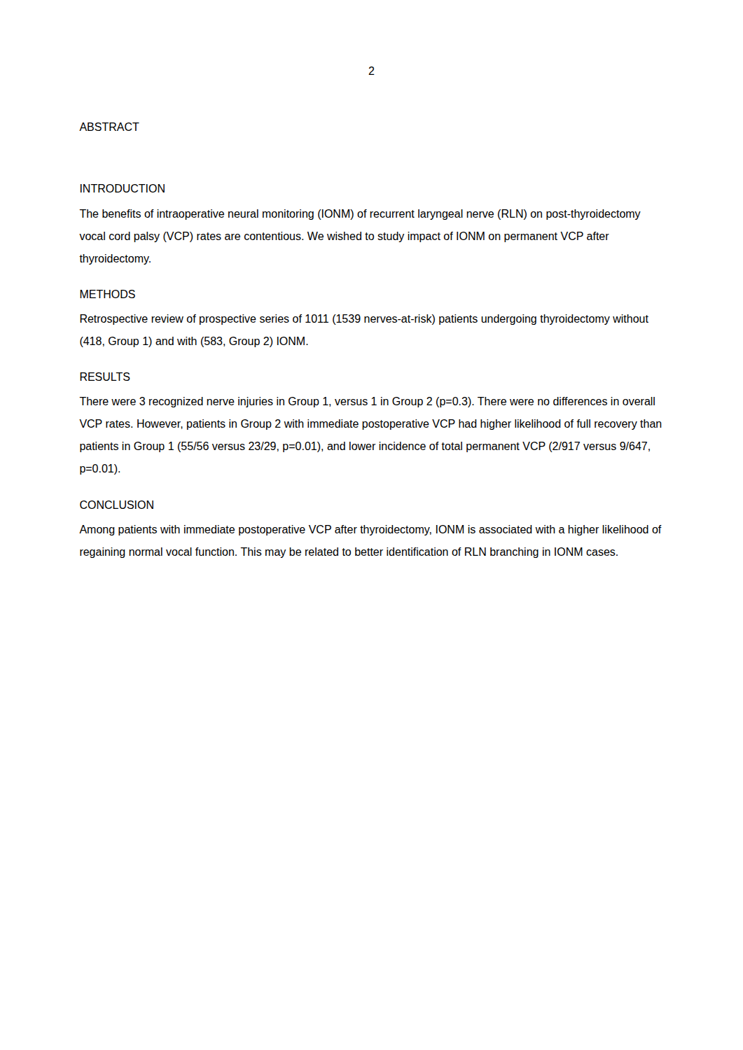2
ABSTRACT
INTRODUCTION
The benefits of intraoperative neural monitoring (IONM) of recurrent laryngeal nerve (RLN) on post-thyroidectomy vocal cord palsy (VCP) rates are contentious. We wished to study impact of IONM on permanent VCP after thyroidectomy.
METHODS
Retrospective review of prospective series of 1011 (1539 nerves-at-risk) patients undergoing thyroidectomy without (418, Group 1) and with (583, Group 2) IONM.
RESULTS
There were 3 recognized nerve injuries in Group 1, versus 1 in Group 2 (p=0.3). There were no differences in overall VCP rates. However, patients in Group 2 with immediate postoperative VCP had higher likelihood of full recovery than patients in Group 1 (55/56 versus 23/29, p=0.01), and lower incidence of total permanent VCP (2/917 versus 9/647, p=0.01).
CONCLUSION
Among patients with immediate postoperative VCP after thyroidectomy, IONM is associated with a higher likelihood of regaining normal vocal function. This may be related to better identification of RLN branching in IONM cases.